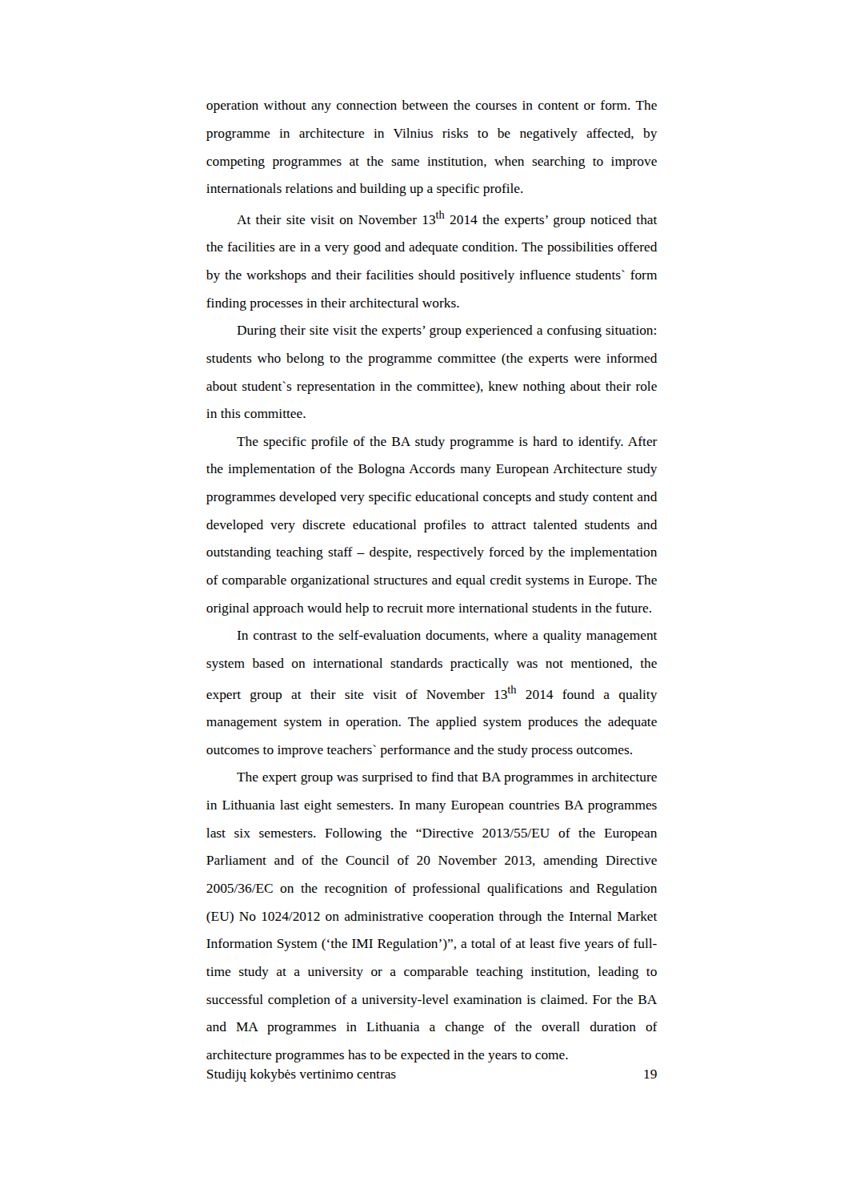operation without any connection between the courses in content or form. The programme in architecture in Vilnius risks to be negatively affected, by competing programmes at the same institution, when searching to improve internationals relations and building up a specific profile.
At their site visit on November 13th 2014 the experts’ group noticed that the facilities are in a very good and adequate condition. The possibilities offered by the workshops and their facilities should positively influence students` form finding processes in their architectural works.
During their site visit the experts’ group experienced a confusing situation: students who belong to the programme committee (the experts were informed about student`s representation in the committee), knew nothing about their role in this committee.
The specific profile of the BA study programme is hard to identify. After the implementation of the Bologna Accords many European Architecture study programmes developed very specific educational concepts and study content and developed very discrete educational profiles to attract talented students and outstanding teaching staff – despite, respectively forced by the implementation of comparable organizational structures and equal credit systems in Europe. The original approach would help to recruit more international students in the future.
In contrast to the self-evaluation documents, where a quality management system based on international standards practically was not mentioned, the expert group at their site visit of November 13th 2014 found a quality management system in operation. The applied system produces the adequate outcomes to improve teachers` performance and the study process outcomes.
The expert group was surprised to find that BA programmes in architecture in Lithuania last eight semesters. In many European countries BA programmes last six semesters. Following the “Directive 2013/55/EU of the European Parliament and of the Council of 20 November 2013, amending Directive 2005/36/EC on the recognition of professional qualifications and Regulation (EU) No 1024/2012 on administrative cooperation through the Internal Market Information System (‘the IMI Regulation’)”, a total of at least five years of full-time study at a university or a comparable teaching institution, leading to successful completion of a university-level examination is claimed. For the BA and MA programmes in Lithuania a change of the overall duration of architecture programmes has to be expected in the years to come.
Studijų kokybės vertinimo centras 19